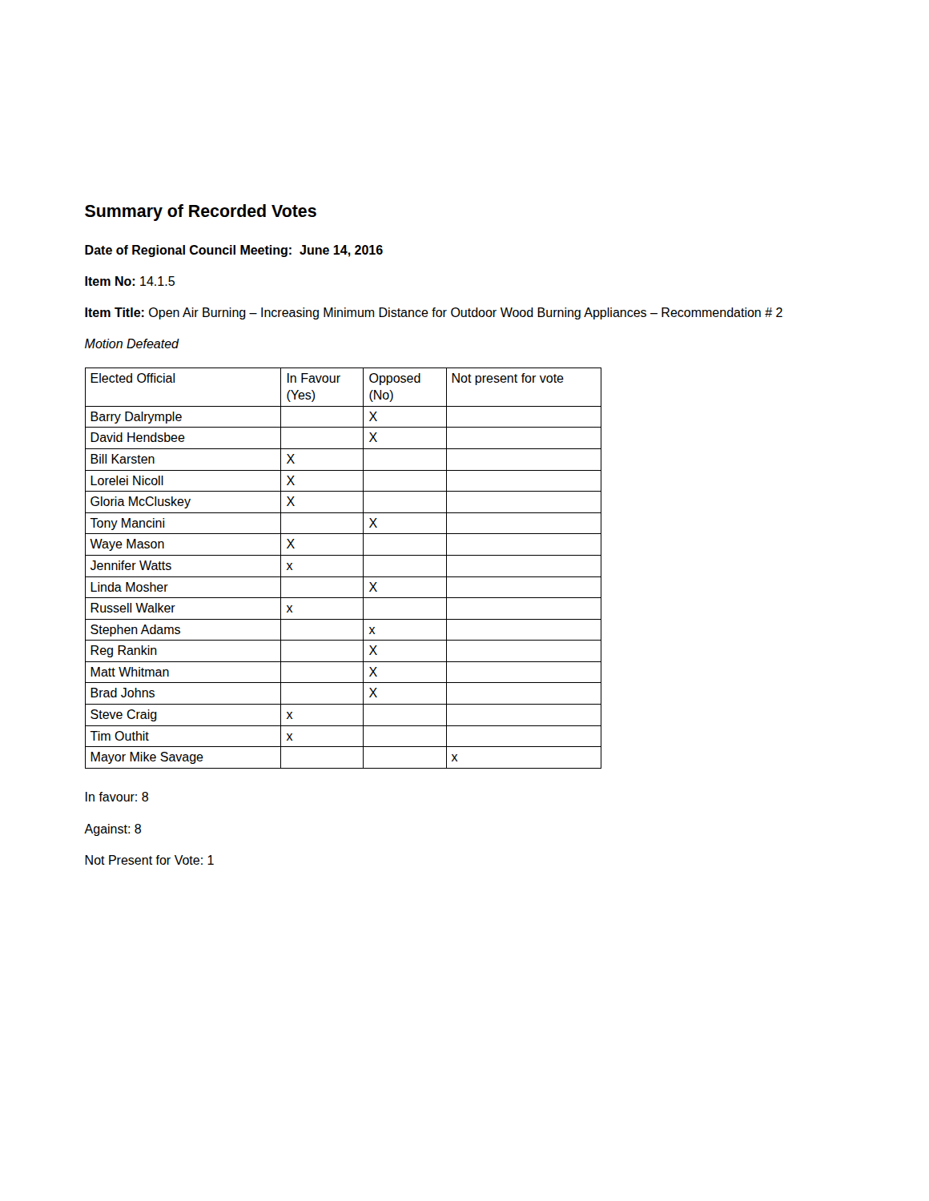Summary of Recorded Votes
Date of Regional Council Meeting: June 14, 2016
Item No: 14.1.5
Item Title: Open Air Burning – Increasing Minimum Distance for Outdoor Wood Burning Appliances – Recommendation # 2
Motion Defeated
| Elected Official | In Favour (Yes) | Opposed (No) | Not present for vote |
| --- | --- | --- | --- |
| Barry Dalrymple | | X | |
| David Hendsbee | | X | |
| Bill Karsten | X | | |
| Lorelei Nicoll | X | | |
| Gloria McCluskey | X | | |
| Tony Mancini | | X | |
| Waye Mason | X | | |
| Jennifer Watts | x | | |
| Linda Mosher | | X | |
| Russell Walker | x | | |
| Stephen Adams | | x | |
| Reg Rankin | | X | |
| Matt Whitman | | X | |
| Brad Johns | | X | |
| Steve Craig | x | | |
| Tim Outhit | x | | |
| Mayor Mike Savage | | | x |
In favour: 8
Against: 8
Not Present for Vote: 1